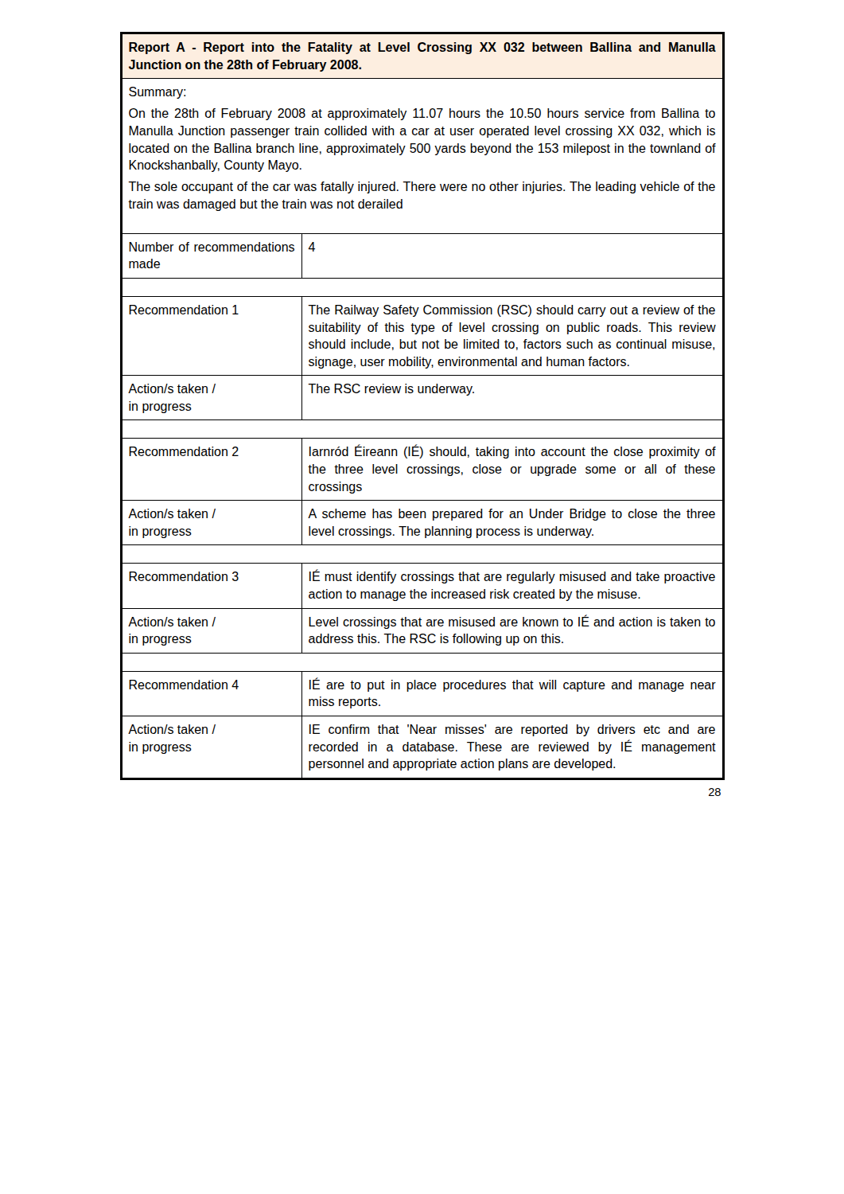| Report A - Report into the Fatality at Level Crossing XX 032 between Ballina and Manulla Junction on the 28th of February 2008. |
| Summary: On the 28th of February 2008 at approximately 11.07 hours the 10.50 hours service from Ballina to Manulla Junction passenger train collided with a car at user operated level crossing XX 032, which is located on the Ballina branch line, approximately 500 yards beyond the 153 milepost in the townland of Knockshanbally, County Mayo. The sole occupant of the car was fatally injured. There were no other injuries. The leading vehicle of the train was damaged but the train was not derailed |
| Number of recommendations made | 4 |
| Recommendation 1 | The Railway Safety Commission (RSC) should carry out a review of the suitability of this type of level crossing on public roads. This review should include, but not be limited to, factors such as continual misuse, signage, user mobility, environmental and human factors. |
| Action/s taken / in progress | The RSC review is underway. |
| Recommendation 2 | Iarnród Éireann (IÉ) should, taking into account the close proximity of the three level crossings, close or upgrade some or all of these crossings |
| Action/s taken / in progress | A scheme has been prepared for an Under Bridge to close the three level crossings. The planning process is underway. |
| Recommendation 3 | IÉ must identify crossings that are regularly misused and take proactive action to manage the increased risk created by the misuse. |
| Action/s taken / in progress | Level crossings that are misused are known to IÉ and action is taken to address this. The RSC is following up on this. |
| Recommendation 4 | IÉ are to put in place procedures that will capture and manage near miss reports. |
| Action/s taken / in progress | IE confirm that 'Near misses' are reported by drivers etc and are recorded in a database. These are reviewed by IÉ management personnel and appropriate action plans are developed. |
28